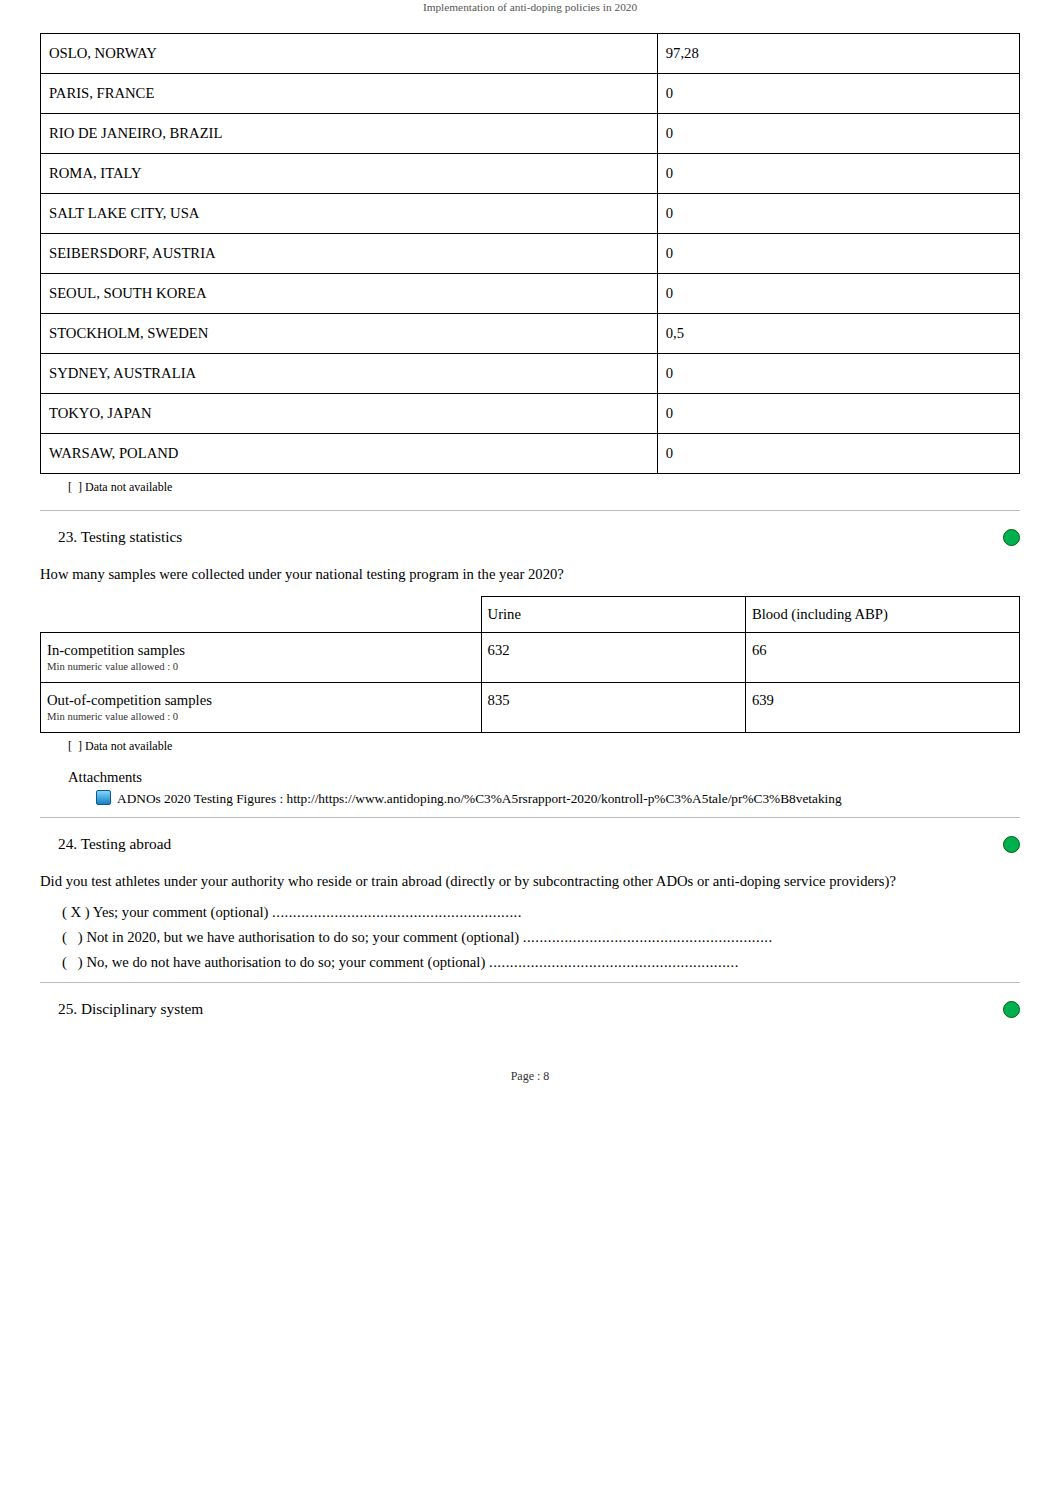Implementation of anti-doping policies in 2020
| OSLO, NORWAY | 97,28 |
| PARIS, FRANCE | 0 |
| RIO DE JANEIRO, BRAZIL | 0 |
| ROMA, ITALY | 0 |
| SALT LAKE CITY, USA | 0 |
| SEIBERSDORF, AUSTRIA | 0 |
| SEOUL, SOUTH KOREA | 0 |
| STOCKHOLM, SWEDEN | 0,5 |
| SYDNEY, AUSTRALIA | 0 |
| TOKYO, JAPAN | 0 |
| WARSAW, POLAND | 0 |
[ ] Data not available
23. Testing statistics
How many samples were collected under your national testing program in the year 2020?
| | Urine | Blood (including ABP) |
| In-competition samples Min numeric value allowed : 0 | 632 | 66 |
| Out-of-competition samples Min numeric value allowed : 0 | 835 | 639 |
[ ] Data not available
Attachments
ADNOs 2020 Testing Figures : http://https://www.antidoping.no/%C3%A5rsrapport-2020/kontroll-p%C3%A5tale/pr%C3%B8vetaking
24. Testing abroad
Did you test athletes under your authority who reside or train abroad (directly or by subcontracting other ADOs or anti-doping service providers)?
( X ) Yes; your comment (optional) ............................................................
( ) Not in 2020, but we have authorisation to do so; your comment (optional) ............................................................
( ) No, we do not have authorisation to do so; your comment (optional) ............................................................
25. Disciplinary system
Page : 8